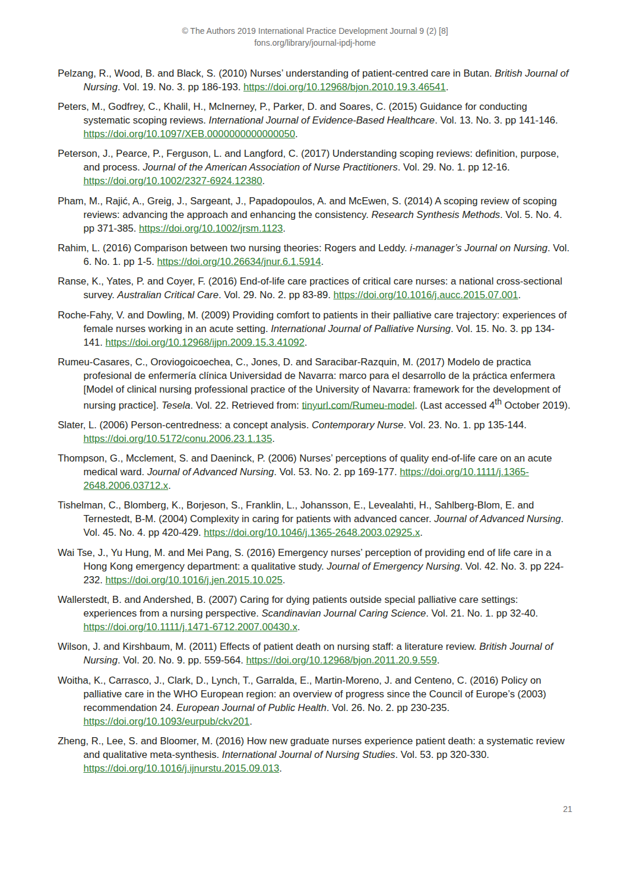© The Authors 2019 International Practice Development Journal 9 (2) [8] fons.org/library/journal-ipdj-home
Pelzang, R., Wood, B. and Black, S. (2010) Nurses’ understanding of patient-centred care in Butan. British Journal of Nursing. Vol. 19. No. 3. pp 186-193. https://doi.org/10.12968/bjon.2010.19.3.46541.
Peters, M., Godfrey, C., Khalil, H., McInerney, P., Parker, D. and Soares, C. (2015) Guidance for conducting systematic scoping reviews. International Journal of Evidence-Based Healthcare. Vol. 13. No. 3. pp 141-146. https://doi.org/10.1097/XEB.0000000000000050.
Peterson, J., Pearce, P., Ferguson, L. and Langford, C. (2017) Understanding scoping reviews: definition, purpose, and process. Journal of the American Association of Nurse Practitioners. Vol. 29. No. 1. pp 12-16. https://doi.org/10.1002/2327-6924.12380.
Pham, M., Rajić, A., Greig, J., Sargeant, J., Papadopoulos, A. and McEwen, S. (2014) A scoping review of scoping reviews: advancing the approach and enhancing the consistency. Research Synthesis Methods. Vol. 5. No. 4. pp 371-385. https://doi.org/10.1002/jrsm.1123.
Rahim, L. (2016) Comparison between two nursing theories: Rogers and Leddy. i-manager’s Journal on Nursing. Vol. 6. No. 1. pp 1-5. https://doi.org/10.26634/jnur.6.1.5914.
Ranse, K., Yates, P. and Coyer, F. (2016) End-of-life care practices of critical care nurses: a national cross-sectional survey. Australian Critical Care. Vol. 29. No. 2. pp 83-89. https://doi.org/10.1016/j.aucc.2015.07.001.
Roche-Fahy, V. and Dowling, M. (2009) Providing comfort to patients in their palliative care trajectory: experiences of female nurses working in an acute setting. International Journal of Palliative Nursing. Vol. 15. No. 3. pp 134-141. https://doi.org/10.12968/ijpn.2009.15.3.41092.
Rumeu-Casares, C., Oroviogoicoechea, C., Jones, D. and Saracibar-Razquin, M. (2017) Modelo de practica profesional de enfermería clínica Universidad de Navarra: marco para el desarrollo de la práctica enfermera [Model of clinical nursing professional practice of the University of Navarra: framework for the development of nursing practice]. Tesela. Vol. 22. Retrieved from: tinyurl.com/Rumeu-model. (Last accessed 4th October 2019).
Slater, L. (2006) Person-centredness: a concept analysis. Contemporary Nurse. Vol. 23. No. 1. pp 135-144. https://doi.org/10.5172/conu.2006.23.1.135.
Thompson, G., Mcclement, S. and Daeninck, P. (2006) Nurses’ perceptions of quality end-of-life care on an acute medical ward. Journal of Advanced Nursing. Vol. 53. No. 2. pp 169-177. https://doi.org/10.1111/j.1365-2648.2006.03712.x.
Tishelman, C., Blomberg, K., Borjeson, S., Franklin, L., Johansson, E., Levealahti, H., Sahlberg-Blom, E. and Ternestedt, B-M. (2004) Complexity in caring for patients with advanced cancer. Journal of Advanced Nursing. Vol. 45. No. 4. pp 420-429. https://doi.org/10.1046/j.1365-2648.2003.02925.x.
Wai Tse, J., Yu Hung, M. and Mei Pang, S. (2016) Emergency nurses’ perception of providing end of life care in a Hong Kong emergency department: a qualitative study. Journal of Emergency Nursing. Vol. 42. No. 3. pp 224-232. https://doi.org/10.1016/j.jen.2015.10.025.
Wallerstedt, B. and Andershed, B. (2007) Caring for dying patients outside special palliative care settings: experiences from a nursing perspective. Scandinavian Journal Caring Science. Vol. 21. No. 1. pp 32-40. https://doi.org/10.1111/j.1471-6712.2007.00430.x.
Wilson, J. and Kirshbaum, M. (2011) Effects of patient death on nursing staff: a literature review. British Journal of Nursing. Vol. 20. No. 9. pp. 559-564. https://doi.org/10.12968/bjon.2011.20.9.559.
Woitha, K., Carrasco, J., Clark, D., Lynch, T., Garralda, E., Martin-Moreno, J. and Centeno, C. (2016) Policy on palliative care in the WHO European region: an overview of progress since the Council of Europe’s (2003) recommendation 24. European Journal of Public Health. Vol. 26. No. 2. pp 230-235. https://doi.org/10.1093/eurpub/ckv201.
Zheng, R., Lee, S. and Bloomer, M. (2016) How new graduate nurses experience patient death: a systematic review and qualitative meta-synthesis. International Journal of Nursing Studies. Vol. 53. pp 320-330. https://doi.org/10.1016/j.ijnurstu.2015.09.013.
21